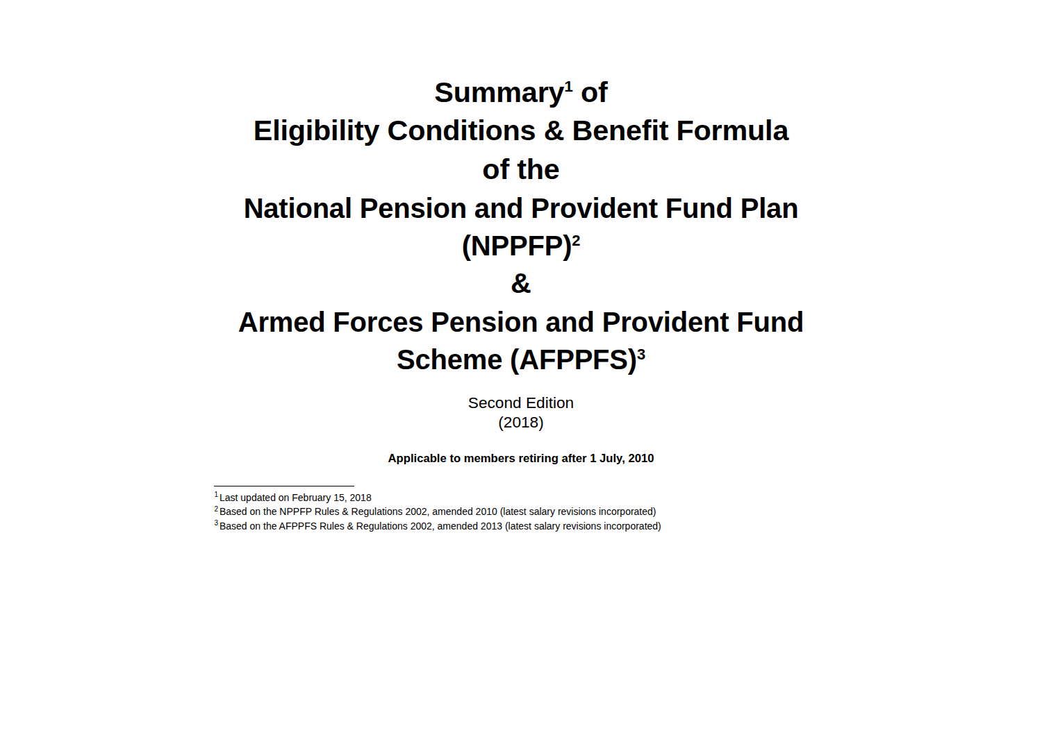Summary1 of
Eligibility Conditions & Benefit Formula
of the
National Pension and Provident Fund Plan (NPPFP)2
&
Armed Forces Pension and Provident Fund Scheme (AFPPFS)3
Second Edition (2018)
Applicable to members retiring after 1 July, 2010
1 Last updated on February 15, 2018
2 Based on the NPPFP Rules & Regulations 2002, amended 2010 (latest salary revisions incorporated)
3 Based on the AFPPFS Rules & Regulations 2002, amended 2013 (latest salary revisions incorporated)